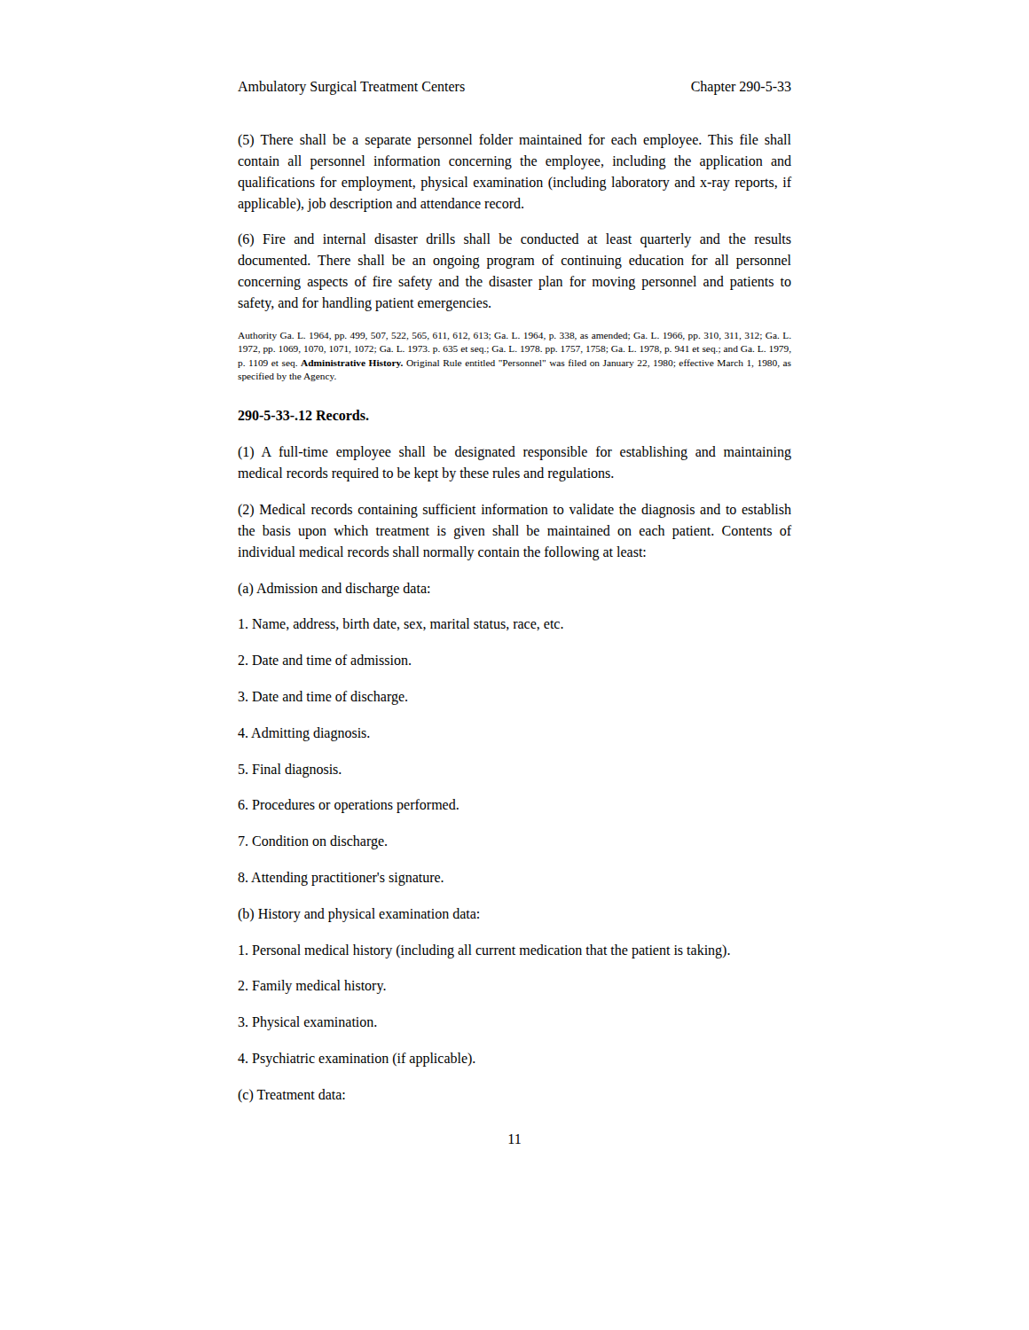Ambulatory Surgical Treatment Centers
Chapter 290-5-33
(5) There shall be a separate personnel folder maintained for each employee. This file shall contain all personnel information concerning the employee, including the application and qualifications for employment, physical examination (including laboratory and x-ray reports, if applicable), job description and attendance record.
(6) Fire and internal disaster drills shall be conducted at least quarterly and the results documented. There shall be an ongoing program of continuing education for all personnel concerning aspects of fire safety and the disaster plan for moving personnel and patients to safety, and for handling patient emergencies.
Authority Ga. L. 1964, pp. 499, 507, 522, 565, 611, 612, 613; Ga. L. 1964, p. 338, as amended; Ga. L. 1966, pp. 310, 311, 312; Ga. L. 1972, pp. 1069, 1070, 1071, 1072; Ga. L. 1973. p. 635 et seq.; Ga. L. 1978. pp. 1757, 1758; Ga. L. 1978, p. 941 et seq.; and Ga. L. 1979, p. 1109 et seq. Administrative History. Original Rule entitled "Personnel" was filed on January 22, 1980; effective March 1, 1980, as specified by the Agency.
290-5-33-.12 Records.
(1) A full-time employee shall be designated responsible for establishing and maintaining medical records required to be kept by these rules and regulations.
(2) Medical records containing sufficient information to validate the diagnosis and to establish the basis upon which treatment is given shall be maintained on each patient. Contents of individual medical records shall normally contain the following at least:
(a) Admission and discharge data:
1. Name, address, birth date, sex, marital status, race, etc.
2. Date and time of admission.
3. Date and time of discharge.
4. Admitting diagnosis.
5. Final diagnosis.
6. Procedures or operations performed.
7. Condition on discharge.
8. Attending practitioner's signature.
(b) History and physical examination data:
1. Personal medical history (including all current medication that the patient is taking).
2. Family medical history.
3. Physical examination.
4. Psychiatric examination (if applicable).
(c) Treatment data:
11